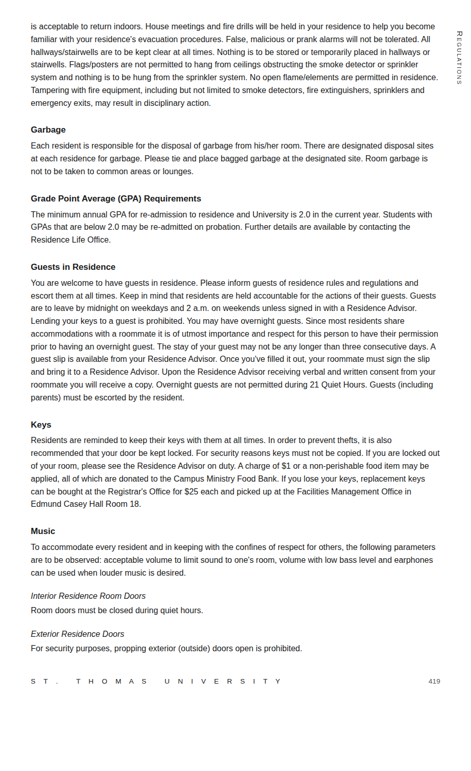Regulations
is acceptable to return indoors. House meetings and fire drills will be held in your residence to help you become familiar with your residence's evacuation procedures. False, malicious or prank alarms will not be tolerated. All hallways/stairwells are to be kept clear at all times. Nothing is to be stored or temporarily placed in hallways or stairwells. Flags/posters are not permitted to hang from ceilings obstructing the smoke detector or sprinkler system and nothing is to be hung from the sprinkler system. No open flame/elements are permitted in residence. Tampering with fire equipment, including but not limited to smoke detectors, fire extinguishers, sprinklers and emergency exits, may result in disciplinary action.
Garbage
Each resident is responsible for the disposal of garbage from his/her room. There are designated disposal sites at each residence for garbage. Please tie and place bagged garbage at the designated site. Room garbage is not to be taken to common areas or lounges.
Grade Point Average (GPA) Requirements
The minimum annual GPA for re-admission to residence and University is 2.0 in the current year. Students with GPAs that are below 2.0 may be re-admitted on probation. Further details are available by contacting the Residence Life Office.
Guests in Residence
You are welcome to have guests in residence. Please inform guests of residence rules and regulations and escort them at all times. Keep in mind that residents are held accountable for the actions of their guests. Guests are to leave by midnight on weekdays and 2 a.m. on weekends unless signed in with a Residence Advisor. Lending your keys to a guest is prohibited. You may have overnight guests. Since most residents share accommodations with a roommate it is of utmost importance and respect for this person to have their permission prior to having an overnight guest. The stay of your guest may not be any longer than three consecutive days. A guest slip is available from your Residence Advisor. Once you've filled it out, your roommate must sign the slip and bring it to a Residence Advisor. Upon the Residence Advisor receiving verbal and written consent from your roommate you will receive a copy. Overnight guests are not permitted during 21 Quiet Hours. Guests (including parents) must be escorted by the resident.
Keys
Residents are reminded to keep their keys with them at all times. In order to prevent thefts, it is also recommended that your door be kept locked. For security reasons keys must not be copied. If you are locked out of your room, please see the Residence Advisor on duty. A charge of $1 or a non-perishable food item may be applied, all of which are donated to the Campus Ministry Food Bank. If you lose your keys, replacement keys can be bought at the Registrar's Office for $25 each and picked up at the Facilities Management Office in Edmund Casey Hall Room 18.
Music
To accommodate every resident and in keeping with the confines of respect for others, the following parameters are to be observed: acceptable volume to limit sound to one's room, volume with low bass level and earphones can be used when louder music is desired.
Interior Residence Room Doors
Room doors must be closed during quiet hours.
Exterior Residence Doors
For security purposes, propping exterior (outside) doors open is prohibited.
S T . T H O M A S U N I V E R S I T Y 419